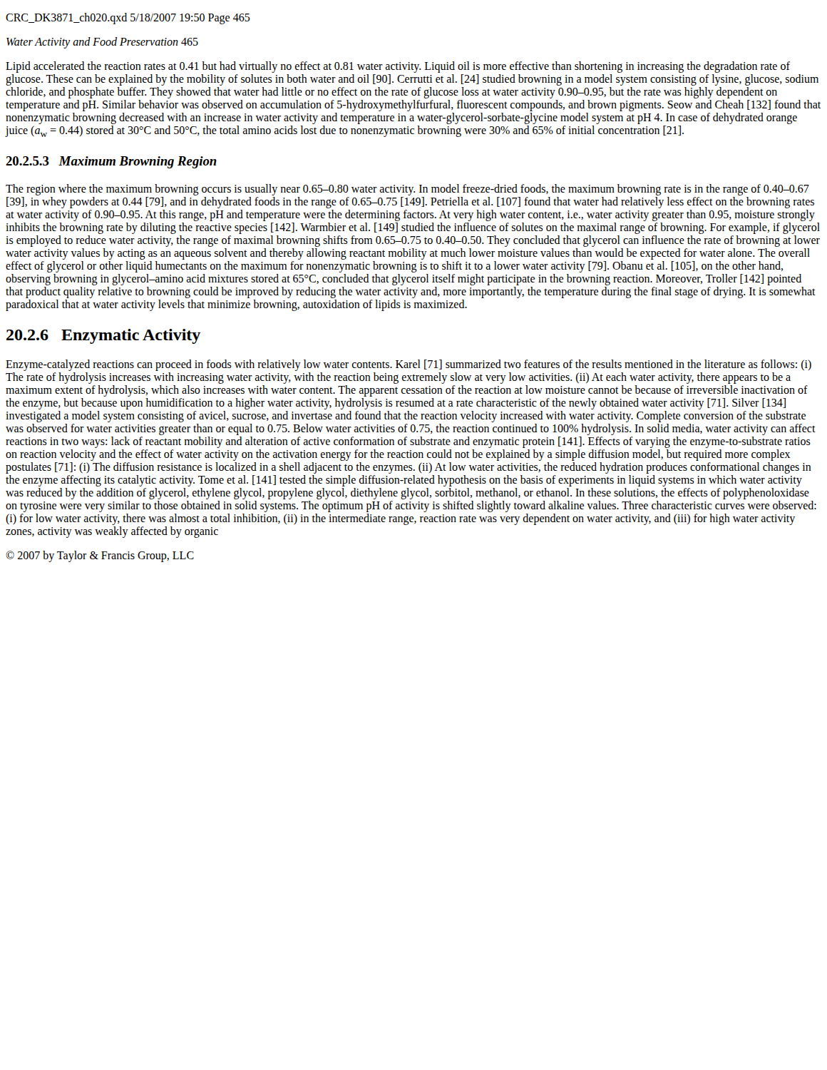CRC_DK3871_ch020.qxd 5/18/2007 19:50 Page 465
Water Activity and Food Preservation 465
Lipid accelerated the reaction rates at 0.41 but had virtually no effect at 0.81 water activity. Liquid oil is more effective than shortening in increasing the degradation rate of glucose. These can be explained by the mobility of solutes in both water and oil [90]. Cerrutti et al. [24] studied browning in a model system consisting of lysine, glucose, sodium chloride, and phosphate buffer. They showed that water had little or no effect on the rate of glucose loss at water activity 0.90–0.95, but the rate was highly dependent on temperature and pH. Similar behavior was observed on accumulation of 5-hydroxymethylfurfural, fluorescent compounds, and brown pigments. Seow and Cheah [132] found that nonenzymatic browning decreased with an increase in water activity and temperature in a water-glycerol-sorbate-glycine model system at pH 4. In case of dehydrated orange juice (aw = 0.44) stored at 30°C and 50°C, the total amino acids lost due to nonenzymatic browning were 30% and 65% of initial concentration [21].
20.2.5.3 Maximum Browning Region
The region where the maximum browning occurs is usually near 0.65–0.80 water activity. In model freeze-dried foods, the maximum browning rate is in the range of 0.40–0.67 [39], in whey powders at 0.44 [79], and in dehydrated foods in the range of 0.65–0.75 [149]. Petriella et al. [107] found that water had relatively less effect on the browning rates at water activity of 0.90–0.95. At this range, pH and temperature were the determining factors. At very high water content, i.e., water activity greater than 0.95, moisture strongly inhibits the browning rate by diluting the reactive species [142]. Warmbier et al. [149] studied the influence of solutes on the maximal range of browning. For example, if glycerol is employed to reduce water activity, the range of maximal browning shifts from 0.65–0.75 to 0.40–0.50. They concluded that glycerol can influence the rate of browning at lower water activity values by acting as an aqueous solvent and thereby allowing reactant mobility at much lower moisture values than would be expected for water alone. The overall effect of glycerol or other liquid humectants on the maximum for nonenzymatic browning is to shift it to a lower water activity [79]. Obanu et al. [105], on the other hand, observing browning in glycerol–amino acid mixtures stored at 65°C, concluded that glycerol itself might participate in the browning reaction. Moreover, Troller [142] pointed that product quality relative to browning could be improved by reducing the water activity and, more importantly, the temperature during the final stage of drying. It is somewhat paradoxical that at water activity levels that minimize browning, autoxidation of lipids is maximized.
20.2.6 Enzymatic Activity
Enzyme-catalyzed reactions can proceed in foods with relatively low water contents. Karel [71] summarized two features of the results mentioned in the literature as follows: (i) The rate of hydrolysis increases with increasing water activity, with the reaction being extremely slow at very low activities. (ii) At each water activity, there appears to be a maximum extent of hydrolysis, which also increases with water content. The apparent cessation of the reaction at low moisture cannot be because of irreversible inactivation of the enzyme, but because upon humidification to a higher water activity, hydrolysis is resumed at a rate characteristic of the newly obtained water activity [71]. Silver [134] investigated a model system consisting of avicel, sucrose, and invertase and found that the reaction velocity increased with water activity. Complete conversion of the substrate was observed for water activities greater than or equal to 0.75. Below water activities of 0.75, the reaction continued to 100% hydrolysis. In solid media, water activity can affect reactions in two ways: lack of reactant mobility and alteration of active conformation of substrate and enzymatic protein [141]. Effects of varying the enzyme-to-substrate ratios on reaction velocity and the effect of water activity on the activation energy for the reaction could not be explained by a simple diffusion model, but required more complex postulates [71]: (i) The diffusion resistance is localized in a shell adjacent to the enzymes. (ii) At low water activities, the reduced hydration produces conformational changes in the enzyme affecting its catalytic activity. Tome et al. [141] tested the simple diffusion-related hypothesis on the basis of experiments in liquid systems in which water activity was reduced by the addition of glycerol, ethylene glycol, propylene glycol, diethylene glycol, sorbitol, methanol, or ethanol. In these solutions, the effects of polyphenoloxidase on tyrosine were very similar to those obtained in solid systems. The optimum pH of activity is shifted slightly toward alkaline values. Three characteristic curves were observed: (i) for low water activity, there was almost a total inhibition, (ii) in the intermediate range, reaction rate was very dependent on water activity, and (iii) for high water activity zones, activity was weakly affected by organic
© 2007 by Taylor & Francis Group, LLC